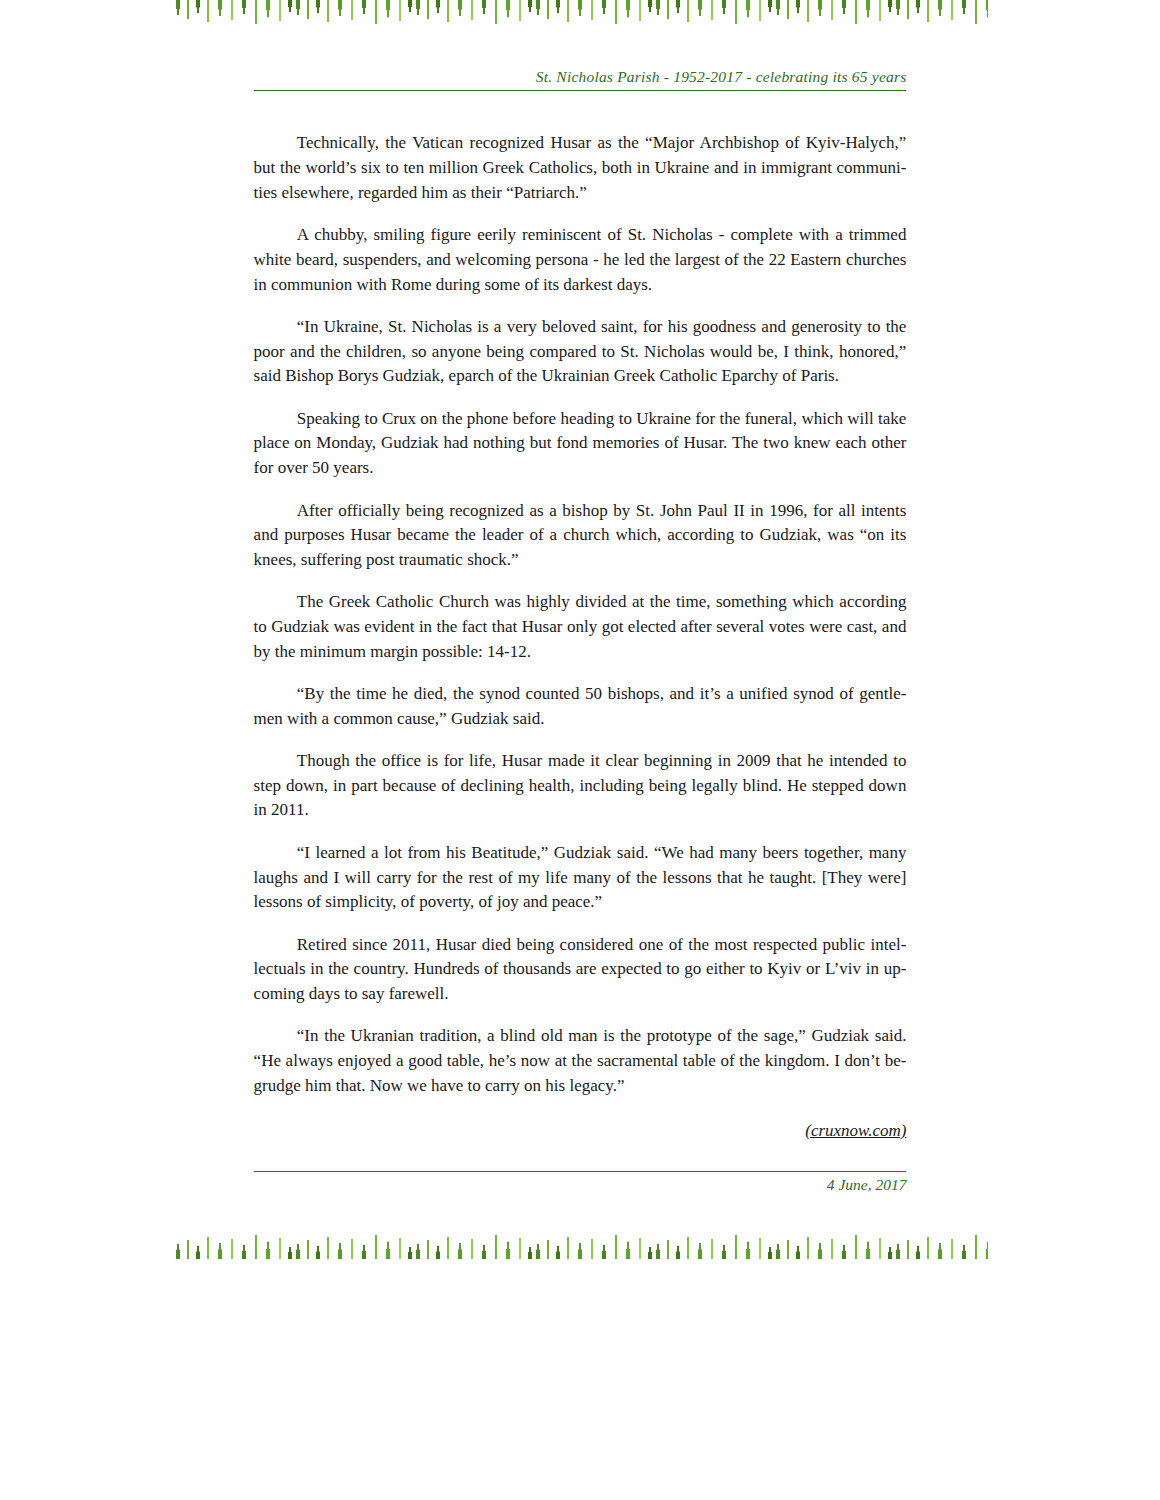St. Nicholas Parish - 1952-2017 - celebrating its 65 years
Technically, the Vatican recognized Husar as the “Major Archbishop of Kyiv-Halych,” but the world’s six to ten million Greek Catholics, both in Ukraine and in immigrant communities elsewhere, regarded him as their “Patriarch.”
A chubby, smiling figure eerily reminiscent of St. Nicholas - complete with a trimmed white beard, suspenders, and welcoming persona - he led the largest of the 22 Eastern churches in communion with Rome during some of its darkest days.
“In Ukraine, St. Nicholas is a very beloved saint, for his goodness and generosity to the poor and the children, so anyone being compared to St. Nicholas would be, I think, honored,” said Bishop Borys Gudziak, eparch of the Ukrainian Greek Catholic Eparchy of Paris.
Speaking to Crux on the phone before heading to Ukraine for the funeral, which will take place on Monday, Gudziak had nothing but fond memories of Husar. The two knew each other for over 50 years.
After officially being recognized as a bishop by St. John Paul II in 1996, for all intents and purposes Husar became the leader of a church which, according to Gudziak, was “on its knees, suffering post traumatic shock.”
The Greek Catholic Church was highly divided at the time, something which according to Gudziak was evident in the fact that Husar only got elected after several votes were cast, and by the minimum margin possible: 14-12.
“By the time he died, the synod counted 50 bishops, and it’s a unified synod of gentlemen with a common cause,” Gudziak said.
Though the office is for life, Husar made it clear beginning in 2009 that he intended to step down, in part because of declining health, including being legally blind. He stepped down in 2011.
“I learned a lot from his Beatitude,” Gudziak said. “We had many beers together, many laughs and I will carry for the rest of my life many of the lessons that he taught. [They were] lessons of simplicity, of poverty, of joy and peace.”
Retired since 2011, Husar died being considered one of the most respected public intellectuals in the country. Hundreds of thousands are expected to go either to Kyiv or L’viv in upcoming days to say farewell.
“In the Ukranian tradition, a blind old man is the prototype of the sage,” Gudziak said. “He always enjoyed a good table, he’s now at the sacramental table of the kingdom. I don’t begrudge him that. Now we have to carry on his legacy.”
(cruxnow.com)
4 June, 2017